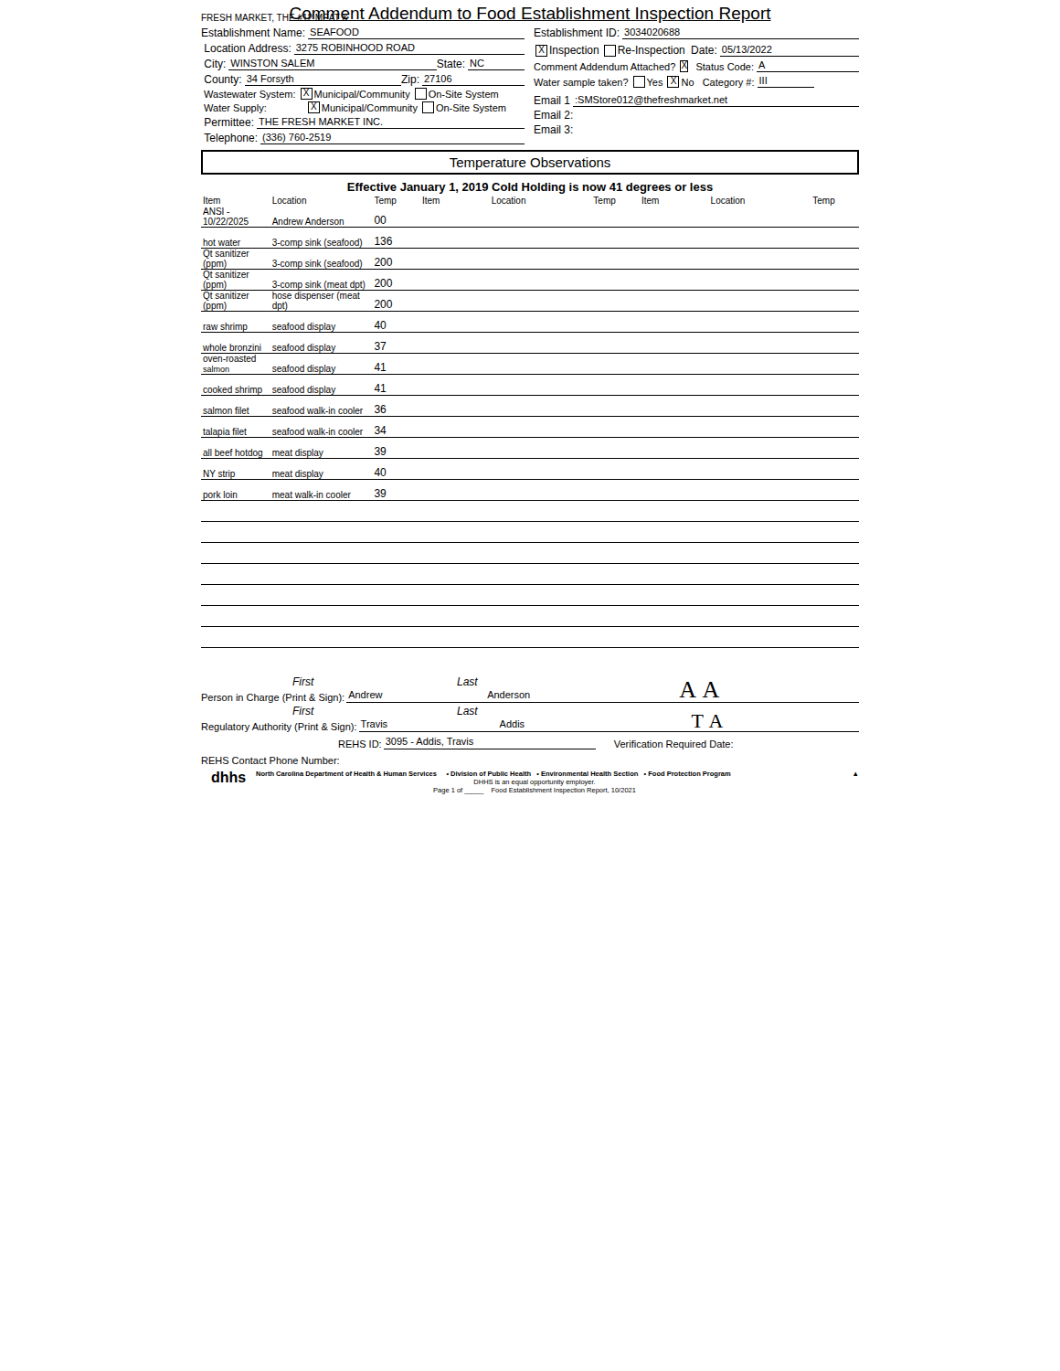Comment Addendum to Food Establishment Inspection Report
FRESH MARKET, THE #12 MEAT & Establishment Name: SEAFOOD
Location Address: 3275 ROBINHOOD ROAD
City: WINSTON SALEM State: NC
County: 34 Forsyth Zip: 27106
Wastewater System: XMunicipal/Community On-Site System
Water Supply: XMunicipal/Community On-Site System
Permittee: THE FRESH MARKET INC.
Telephone: (336) 760-2519
Establishment ID: 3034020688
XInspection Re-Inspection Date: 05/13/2022
Comment Addendum Attached? X Status Code: A
Water sample taken? Yes XNo Category #: III
Email 1 :SMStore012@thefreshmarket.net
Email 2:
Email 3:
Temperature Observations
Effective January 1, 2019 Cold Holding is now 41 degrees or less
| Item | Location | Temp | Item | Location | Temp | Item | Location | Temp |
| --- | --- | --- | --- | --- | --- | --- | --- | --- |
| ANSI - 10/22/2025 | Andrew Anderson | 00 | | | | | | |
| hot water | 3-comp sink (seafood) | 136 | | | | | | |
| Qt sanitizer (ppm) | 3-comp sink (seafood) | 200 | | | | | | |
| Qt sanitizer (ppm) | 3-comp sink (meat dpt) | 200 | | | | | | |
| Qt sanitizer (ppm) | hose dispenser (meat dpt) | 200 | | | | | | |
| raw shrimp | seafood display | 40 | | | | | | |
| whole bronzini | seafood display | 37 | | | | | | |
| oven-roasted salmon | seafood display | 41 | | | | | | |
| cooked shrimp | seafood display | 41 | | | | | | |
| salmon filet | seafood walk-in cooler | 36 | | | | | | |
| talapia filet | seafood walk-in cooler | 34 | | | | | | |
| all beef hotdog | meat display | 39 | | | | | | |
| NY strip | meat display | 40 | | | | | | |
| pork loin | meat walk-in cooler | 39 | | | | | | |
First
Last
Person in Charge (Print & Sign):
Andrew
Anderson
A A
First
Last
Regulatory Authority (Print & Sign):
Travis
Addis
T A
REHS ID:
3095 - Addis, Travis
Verification Required Date:
REHS Contact Phone Number:
dhhs
North Carolina Department of Health & Human Services • Division of Public Health • Environmental Health Section • Food Protection Program
DHHS is an equal opportunity employer.
Page 1 of _____ Food Establishment Inspection Report, 10/2021
▲